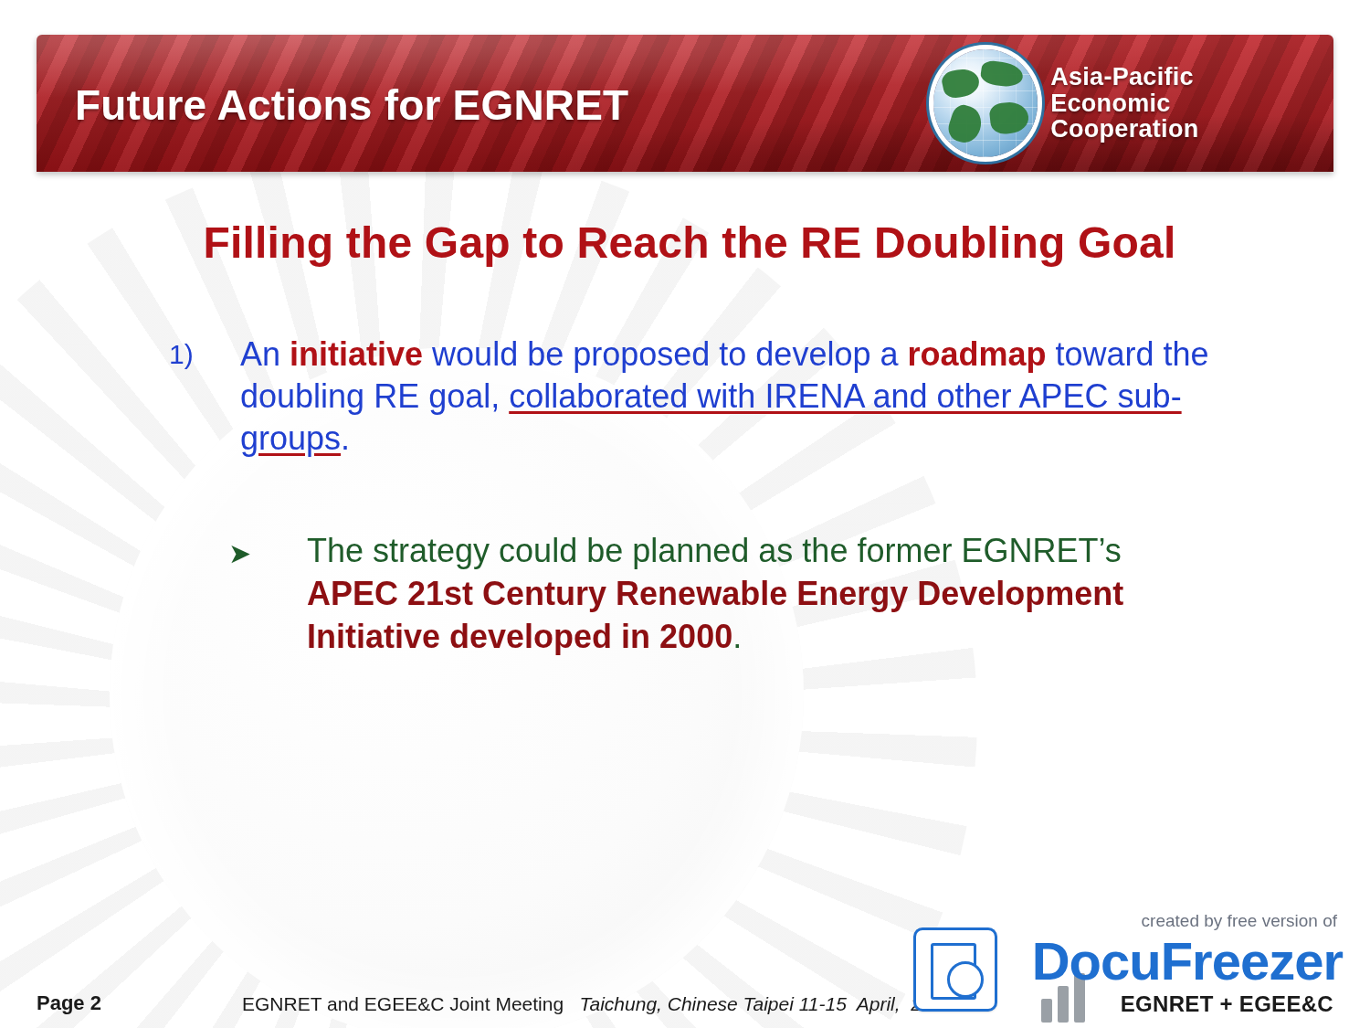Future Actions for EGNRET
Asia-Pacific
Economic Cooperation
Filling the Gap to Reach the RE Doubling Goal
1) An initiative would be proposed to develop a roadmap toward the doubling RE goal, collaborated with IRENA and other APEC sub-groups.
➤ The strategy could be planned as the former EGNRET’s APEC 21st Century Renewable Energy Development Initiative developed in 2000.
Page 2
EGNRET and EGEE&C Joint Meeting Taichung, Chinese Taipei 11-15 April, 2016
EGNRET + EGEE&C
created by free version of
Docu Freezer